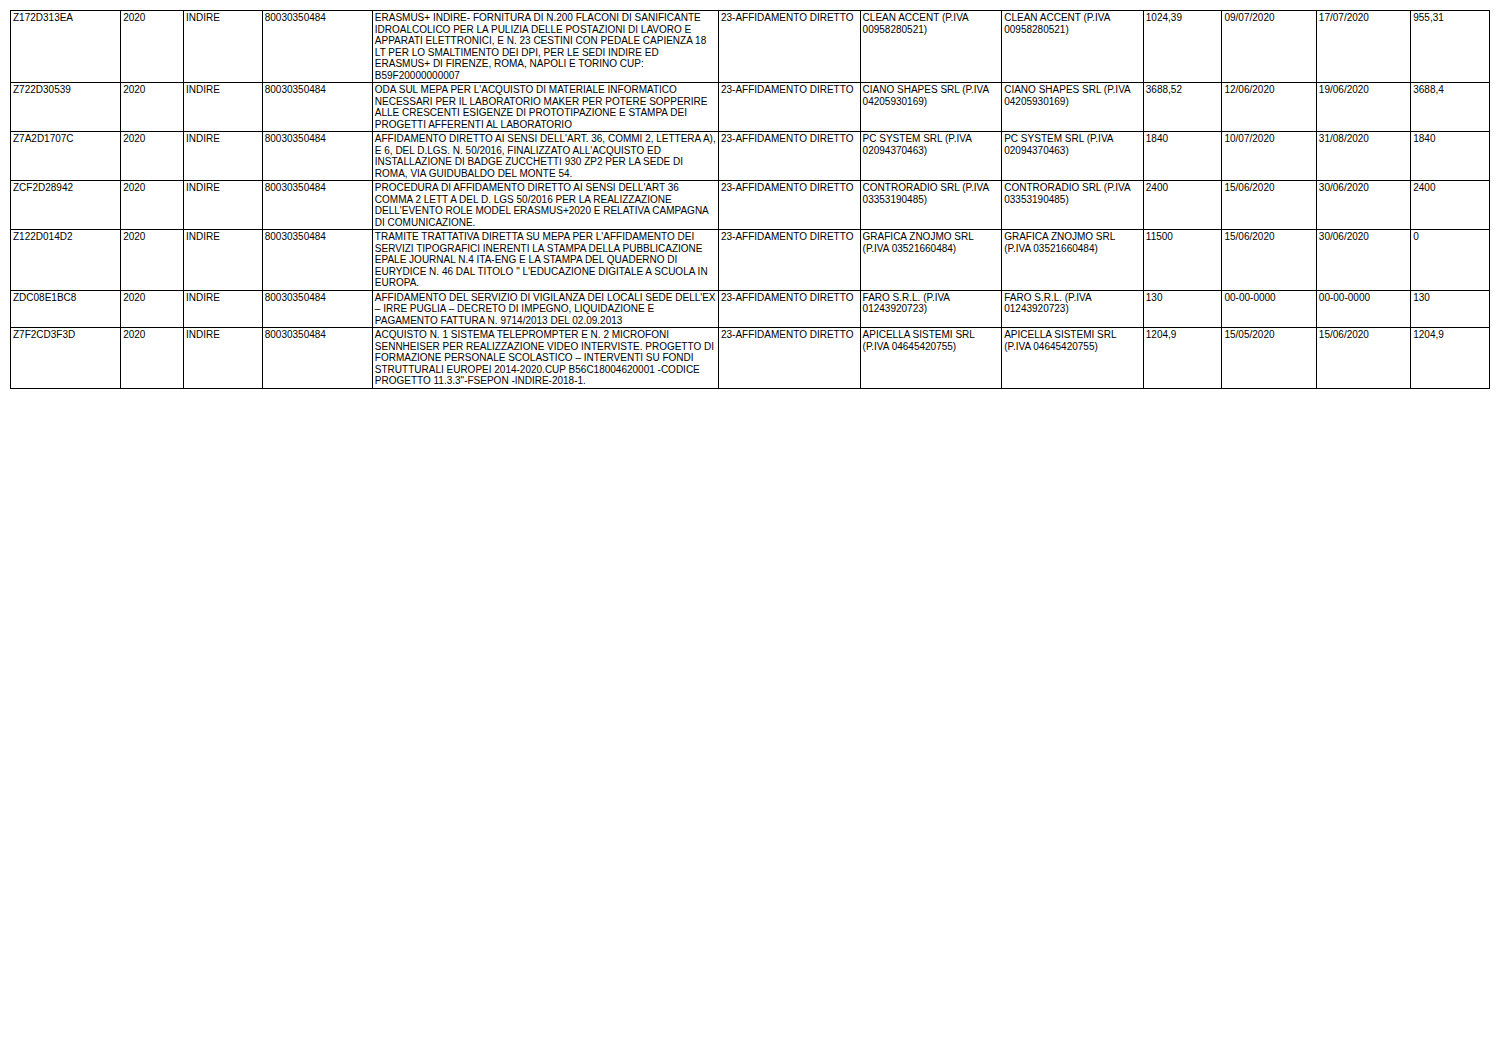| Z172D313EA | 2020 | INDIRE | 80030350484 | ERASMUS+ INDIRE- FORNITURA DI N.200 FLACONI DI SANIFICANTE IDROALCOLICO PER LA PULIZIA DELLE POSTAZIONI DI LAVORO E APPARATI ELETTRONICI, E N. 23 CESTINI CON PEDALE CAPIENZA 18 LT PER LO SMALTIMENTO DEI DPI, PER LE SEDI INDIRE ED ERASMUS+ DI FIRENZE, ROMA, NAPOLI E TORINO CUP: B59F20000000007 | 23-AFFIDAMENTO DIRETTO | CLEAN ACCENT (P.IVA 00958280521) | CLEAN ACCENT (P.IVA 00958280521) | 1024,39 | 09/07/2020 | 17/07/2020 | 955,31 |
| Z722D30539 | 2020 | INDIRE | 80030350484 | ODA SUL MEPA PER L'ACQUISTO DI MATERIALE INFORMATICO NECESSARI PER IL LABORATORIO MAKER PER POTERE SOPPERIRE ALLE CRESCENTI ESIGENZE DI PROTOTIPAZIONE E STAMPA DEI PROGETTI AFFERENTI AL LABORATORIO | 23-AFFIDAMENTO DIRETTO | CIANO SHAPES SRL (P.IVA 04205930169) | CIANO SHAPES SRL (P.IVA 04205930169) | 3688,52 | 12/06/2020 | 19/06/2020 | 3688,4 |
| Z7A2D1707C | 2020 | INDIRE | 80030350484 | AFFIDAMENTO DIRETTO AI SENSI DELL'ART. 36, COMMI 2, LETTERA A), E 6, DEL D.LGS. N. 50/2016, FINALIZZATO ALL'ACQUISTO ED INSTALLAZIONE DI BADGE ZUCCHETTI 930 ZP2 PER LA SEDE DI ROMA, VIA GUIDUBALDO DEL MONTE 54. | 23-AFFIDAMENTO DIRETTO | PC SYSTEM SRL (P.IVA 02094370463) | PC SYSTEM SRL (P.IVA 02094370463) | 1840 | 10/07/2020 | 31/08/2020 | 1840 |
| ZCF2D28942 | 2020 | INDIRE | 80030350484 | PROCEDURA DI AFFIDAMENTO DIRETTO AI SENSI DELL'ART 36 COMMA 2 LETT A DEL D. LGS 50/2016 PER LA REALIZZAZIONE DELL'EVENTO ROLE MODEL ERASMUS+2020 E RELATIVA CAMPAGNA DI COMUNICAZIONE. | 23-AFFIDAMENTO DIRETTO | CONTRORADIO SRL (P.IVA 03353190485) | CONTRORADIO SRL (P.IVA 03353190485) | 2400 | 15/06/2020 | 30/06/2020 | 2400 |
| Z122D014D2 | 2020 | INDIRE | 80030350484 | TRAMITE TRATTATIVA DIRETTA SU MEPA PER L'AFFIDAMENTO DEI SERVIZI TIPOGRAFICI INERENTI LA STAMPA DELLA PUBBLICAZIONE EPALE JOURNAL N.4 ITA-ENG E LA STAMPA DEL QUADERNO DI EURYDICE N. 46 DAL TITOLO " L'EDUCAZIONE DIGITALE A SCUOLA IN EUROPA. | 23-AFFIDAMENTO DIRETTO | GRAFICA ZNOJMO SRL (P.IVA 03521660484) | GRAFICA ZNOJMO SRL (P.IVA 03521660484) | 11500 | 15/06/2020 | 30/06/2020 | 0 |
| ZDC08E1BC8 | 2020 | INDIRE | 80030350484 | AFFIDAMENTO DEL SERVIZIO DI VIGILANZA DEI LOCALI SEDE DELL'EX – IRRE PUGLIA – DECRETO DI IMPEGNO, LIQUIDAZIONE E PAGAMENTO FATTURA N. 9714/2013 DEL 02.09.2013 | 23-AFFIDAMENTO DIRETTO | FARO S.R.L. (P.IVA 01243920723) | FARO S.R.L. (P.IVA 01243920723) | 130 | 00-00-0000 | 00-00-0000 | 130 |
| Z7F2CD3F3D | 2020 | INDIRE | 80030350484 | ACQUISTO N. 1 SISTEMA TELEPROMPTER E N. 2 MICROFONI SENNHEISER PER REALIZZAZIONE VIDEO INTERVISTE. PROGETTO DI FORMAZIONE PERSONALE SCOLASTICO – INTERVENTI SU FONDI STRUTTURALI EUROPEI 2014-2020.CUP B56C18004620001 -CODICE PROGETTO 11.3.3"-FSEPON -INDIRE-2018-1. | 23-AFFIDAMENTO DIRETTO | APICELLA SISTEMI SRL (P.IVA 04645420755) | APICELLA SISTEMI SRL (P.IVA 04645420755) | 1204,9 | 15/05/2020 | 15/06/2020 | 1204,9 |